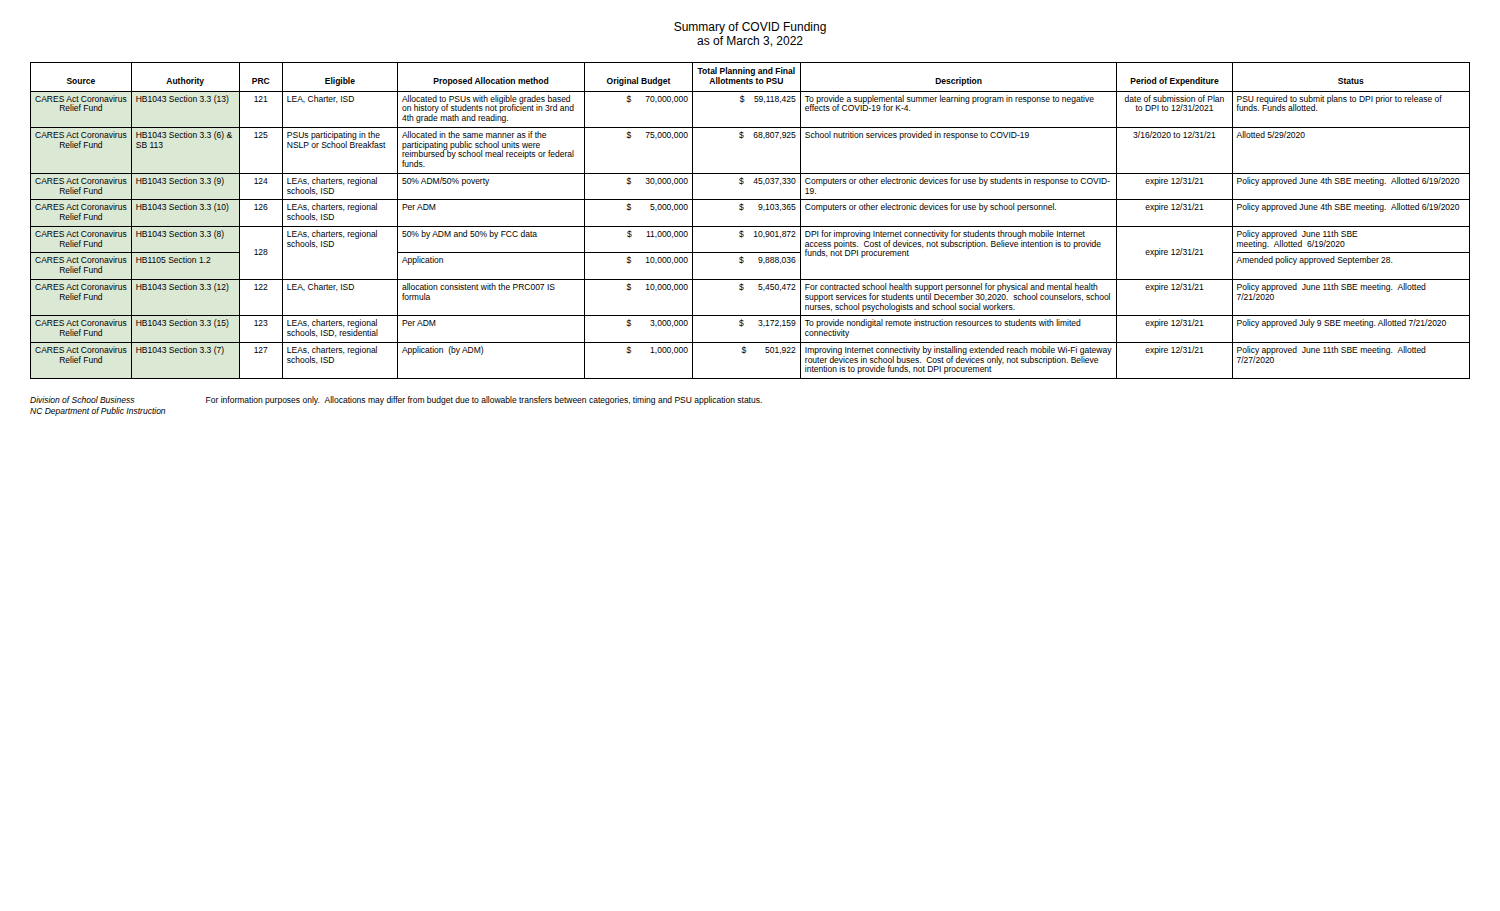Summary of COVID Funding
as of March 3, 2022
| Source | Authority | PRC | Eligible | Proposed Allocation method | Original Budget | Total Planning and Final Allotments to PSU | Description | Period of Expenditure | Status |
| --- | --- | --- | --- | --- | --- | --- | --- | --- | --- |
| CARES Act Coronavirus Relief Fund | HB1043 Section 3.3 (13) | 121 | LEA, Charter, ISD | Allocated to PSUs with eligible grades based on history of students not proficient in 3rd and 4th grade math and reading. | $ 70,000,000 | $ 59,118,425 | To provide a supplemental summer learning program in response to negative effects of COVID-19 for K-4. | date of submission of Plan to DPI to 12/31/2021 | PSU required to submit plans to DPI prior to release of funds. Funds allotted. |
| CARES Act Coronavirus Relief Fund | HB1043 Section 3.3 (6) & SB 113 | 125 | PSUs participating in the NSLP or School Breakfast | Allocated in the same manner as if the participating public school units were reimbursed by school meal receipts or federal funds. | $ 75,000,000 | $ 68,807,925 | School nutrition services provided in response to COVID-19 | 3/16/2020 to 12/31/21 | Allotted 5/29/2020 |
| CARES Act Coronavirus Relief Fund | HB1043 Section 3.3 (9) | 124 | LEAs, charters, regional schools, ISD | 50% ADM/50% poverty | $ 30,000,000 | $ 45,037,330 | Computers or other electronic devices for use by students in response to COVID-19. | expire 12/31/21 | Policy approved June 4th SBE meeting. Allotted 6/19/2020 |
| CARES Act Coronavirus Relief Fund | HB1043 Section 3.3 (10) | 126 | LEAs, charters, regional schools, ISD | Per ADM | $ 5,000,000 | $ 9,103,365 | Computers or other electronic devices for use by school personnel. | expire 12/31/21 | Policy approved June 4th SBE meeting. Allotted 6/19/2020 |
| CARES Act Coronavirus Relief Fund | HB1043 Section 3.3 (8) | 128 | LEAs, charters, regional schools, ISD | 50% by ADM and 50% by FCC data | $ 11,000,000 | $ 10,901,872 | DPI for improving Internet connectivity for students through mobile Internet access points. Cost of devices, not subscription. Believe intention is to provide funds, not DPI procurement | expire 12/31/21 | Policy approved June 11th SBE meeting. Allotted 6/19/2020 |
| CARES Act Coronavirus Relief Fund | HB1105 Section 1.2 | Application | $ 10,000,000 | $ 9,888,036 | Amended policy approved September 28. |
| CARES Act Coronavirus Relief Fund | HB1043 Section 3.3 (12) | 122 | LEA, Charter, ISD | allocation consistent with the PRC007 IS formula | $ 10,000,000 | $ 5,450,472 | For contracted school health support personnel for physical and mental health support services for students until December 30,2020. school counselors, school nurses, school psychologists and school social workers. | expire 12/31/21 | Policy approved June 11th SBE meeting. Allotted 7/21/2020 |
| CARES Act Coronavirus Relief Fund | HB1043 Section 3.3 (15) | 123 | LEAs, charters, regional schools, ISD, residential | Per ADM | $ 3,000,000 | $ 3,172,159 | To provide nondigital remote instruction resources to students with limited connectivity | expire 12/31/21 | Policy approved July 9 SBE meeting. Allotted 7/21/2020 |
| CARES Act Coronavirus Relief Fund | HB1043 Section 3.3 (7) | 127 | LEAs, charters, regional schools, ISD | Application (by ADM) | $ 1,000,000 | $ 501,922 | Improving Internet connectivity by installing extended reach mobile Wi-Fi gateway router devices in school buses. Cost of devices only, not subscription. Believe intention is to provide funds, not DPI procurement | expire 12/31/21 | Policy approved June 11th SBE meeting. Allotted 7/27/2020 |
Division of School Business
NC Department of Public Instruction
For information purposes only. Allocations may differ from budget due to allowable transfers between categories, timing and PSU application status.